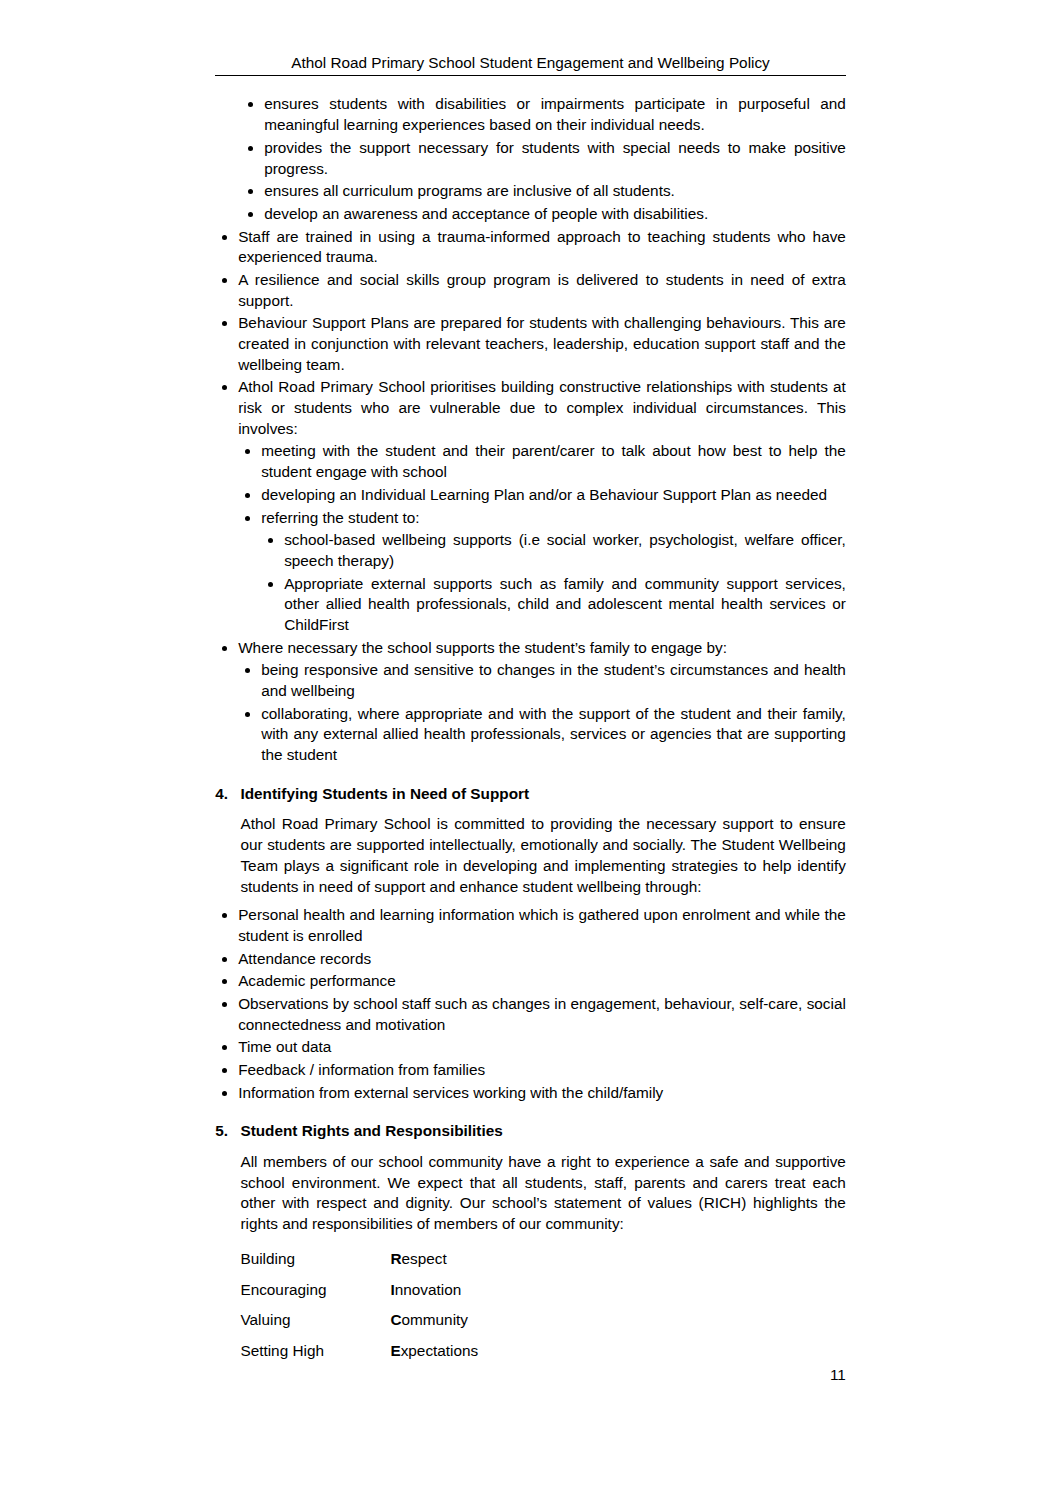Athol Road Primary School Student Engagement and Wellbeing Policy
ensures students with disabilities or impairments participate in purposeful and meaningful learning experiences based on their individual needs.
provides the support necessary for students with special needs to make positive progress.
ensures all curriculum programs are inclusive of all students.
develop an awareness and acceptance of people with disabilities.
Staff are trained in using a trauma-informed approach to teaching students who have experienced trauma.
A resilience and social skills group program is delivered to students in need of extra support.
Behaviour Support Plans are prepared for students with challenging behaviours. This are created in conjunction with relevant teachers, leadership, education support staff and the wellbeing team.
Athol Road Primary School prioritises building constructive relationships with students at risk or students who are vulnerable due to complex individual circumstances. This involves:
meeting with the student and their parent/carer to talk about how best to help the student engage with school
developing an Individual Learning Plan and/or a Behaviour Support Plan as needed
referring the student to:
school-based wellbeing supports (i.e social worker, psychologist, welfare officer, speech therapy)
Appropriate external supports such as family and community support services, other allied health professionals, child and adolescent mental health services or ChildFirst
Where necessary the school supports the student’s family to engage by:
being responsive and sensitive to changes in the student’s circumstances and health and wellbeing
collaborating, where appropriate and with the support of the student and their family, with any external allied health professionals, services or agencies that are supporting the student
4. Identifying Students in Need of Support
Athol Road Primary School is committed to providing the necessary support to ensure our students are supported intellectually, emotionally and socially. The Student Wellbeing Team plays a significant role in developing and implementing strategies to help identify students in need of support and enhance student wellbeing through:
Personal health and learning information which is gathered upon enrolment and while the student is enrolled
Attendance records
Academic performance
Observations by school staff such as changes in engagement, behaviour, self-care, social connectedness and motivation
Time out data
Feedback / information from families
Information from external services working with the child/family
5. Student Rights and Responsibilities
All members of our school community have a right to experience a safe and supportive school environment. We expect that all students, staff, parents and carers treat each other with respect and dignity. Our school’s statement of values (RICH) highlights the rights and responsibilities of members of our community:
| Building | R espect |
| Encouraging | I nnovation |
| Valuing | C ommunity |
| Setting High | E xpectations |
11